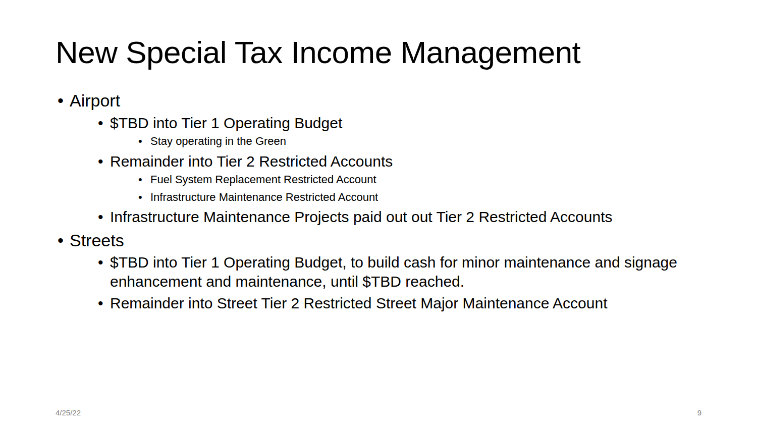New Special Tax Income Management
Airport
$TBD into Tier 1 Operating Budget
Stay operating in the Green
Remainder into Tier 2 Restricted Accounts
Fuel System Replacement Restricted Account
Infrastructure Maintenance Restricted Account
Infrastructure Maintenance Projects paid out out Tier 2 Restricted Accounts
Streets
$TBD into Tier 1 Operating Budget, to build cash for minor maintenance and signage enhancement and maintenance, until $TBD reached.
Remainder into Street Tier 2 Restricted Street Major Maintenance Account
4/25/22
9